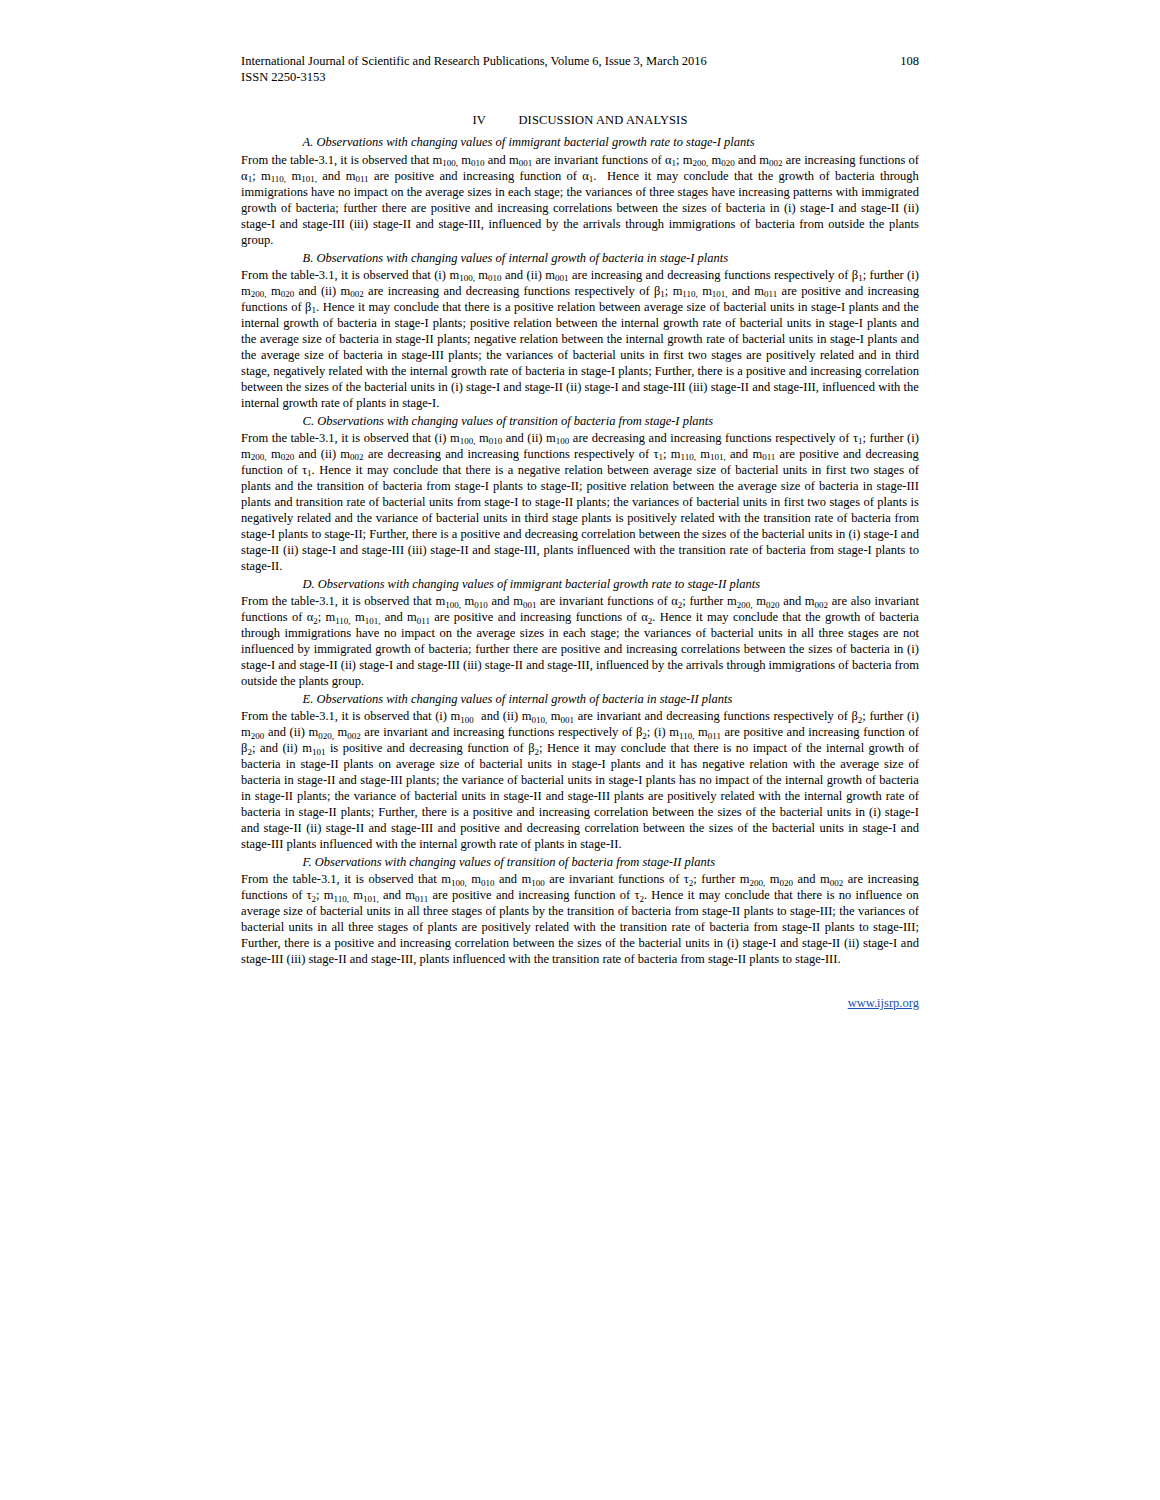International Journal of Scientific and Research Publications, Volume 6, Issue 3, March 2016
ISSN 2250-3153
108
IVDISCUSSION AND ANALYSIS
A. Observations with changing values of immigrant bacterial growth rate to stage-I plants
From the table-3.1, it is observed that m100, m010 and m001 are invariant functions of α1; m200, m020 and m002 are increasing functions of α1; m110, m101, and m011 are positive and increasing function of α1. Hence it may conclude that the growth of bacteria through immigrations have no impact on the average sizes in each stage; the variances of three stages have increasing patterns with immigrated growth of bacteria; further there are positive and increasing correlations between the sizes of bacteria in (i) stage-I and stage-II (ii) stage-I and stage-III (iii) stage-II and stage-III, influenced by the arrivals through immigrations of bacteria from outside the plants group.
B. Observations with changing values of internal growth of bacteria in stage-I plants
From the table-3.1, it is observed that (i) m100, m010 and (ii) m001 are increasing and decreasing functions respectively of β1; further (i) m200, m020 and (ii) m002 are increasing and decreasing functions respectively of β1; m110, m101, and m011 are positive and increasing functions of β1. Hence it may conclude that there is a positive relation between average size of bacterial units in stage-I plants and the internal growth of bacteria in stage-I plants; positive relation between the internal growth rate of bacterial units in stage-I plants and the average size of bacteria in stage-II plants; negative relation between the internal growth rate of bacterial units in stage-I plants and the average size of bacteria in stage-III plants; the variances of bacterial units in first two stages are positively related and in third stage, negatively related with the internal growth rate of bacteria in stage-I plants; Further, there is a positive and increasing correlation between the sizes of the bacterial units in (i) stage-I and stage-II (ii) stage-I and stage-III (iii) stage-II and stage-III, influenced with the internal growth rate of plants in stage-I.
C. Observations with changing values of transition of bacteria from stage-I plants
From the table-3.1, it is observed that (i) m100, m010 and (ii) m100 are decreasing and increasing functions respectively of τ1; further (i) m200, m020 and (ii) m002 are decreasing and increasing functions respectively of τ1; m110, m101, and m011 are positive and decreasing function of τ1. Hence it may conclude that there is a negative relation between average size of bacterial units in first two stages of plants and the transition of bacteria from stage-I plants to stage-II; positive relation between the average size of bacteria in stage-III plants and transition rate of bacterial units from stage-I to stage-II plants; the variances of bacterial units in first two stages of plants is negatively related and the variance of bacterial units in third stage plants is positively related with the transition rate of bacteria from stage-I plants to stage-II; Further, there is a positive and decreasing correlation between the sizes of the bacterial units in (i) stage-I and stage-II (ii) stage-I and stage-III (iii) stage-II and stage-III, plants influenced with the transition rate of bacteria from stage-I plants to stage-II.
D. Observations with changing values of immigrant bacterial growth rate to stage-II plants
From the table-3.1, it is observed that m100, m010 and m001 are invariant functions of α2; further m200, m020 and m002 are also invariant functions of α2; m110, m101, and m011 are positive and increasing functions of α2. Hence it may conclude that the growth of bacteria through immigrations have no impact on the average sizes in each stage; the variances of bacterial units in all three stages are not influenced by immigrated growth of bacteria; further there are positive and increasing correlations between the sizes of bacteria in (i) stage-I and stage-II (ii) stage-I and stage-III (iii) stage-II and stage-III, influenced by the arrivals through immigrations of bacteria from outside the plants group.
E. Observations with changing values of internal growth of bacteria in stage-II plants
From the table-3.1, it is observed that (i) m100 and (ii) m010, m001 are invariant and decreasing functions respectively of β2; further (i) m200 and (ii) m020, m002 are invariant and increasing functions respectively of β2; (i) m110, m011 are positive and increasing function of β2; and (ii) m101 is positive and decreasing function of β2; Hence it may conclude that there is no impact of the internal growth of bacteria in stage-II plants on average size of bacterial units in stage-I plants and it has negative relation with the average size of bacteria in stage-II and stage-III plants; the variance of bacterial units in stage-I plants has no impact of the internal growth of bacteria in stage-II plants; the variance of bacterial units in stage-II and stage-III plants are positively related with the internal growth rate of bacteria in stage-II plants; Further, there is a positive and increasing correlation between the sizes of the bacterial units in (i) stage-I and stage-II (ii) stage-II and stage-III and positive and decreasing correlation between the sizes of the bacterial units in stage-I and stage-III plants influenced with the internal growth rate of plants in stage-II.
F. Observations with changing values of transition of bacteria from stage-II plants
From the table-3.1, it is observed that m100, m010 and m100 are invariant functions of τ2; further m200, m020 and m002 are increasing functions of τ2; m110, m101, and m011 are positive and increasing function of τ2. Hence it may conclude that there is no influence on average size of bacterial units in all three stages of plants by the transition of bacteria from stage-II plants to stage-III; the variances of bacterial units in all three stages of plants are positively related with the transition rate of bacteria from stage-II plants to stage-III; Further, there is a positive and increasing correlation between the sizes of the bacterial units in (i) stage-I and stage-II (ii) stage-I and stage-III (iii) stage-II and stage-III, plants influenced with the transition rate of bacteria from stage-II plants to stage-III.
www.ijsrp.org